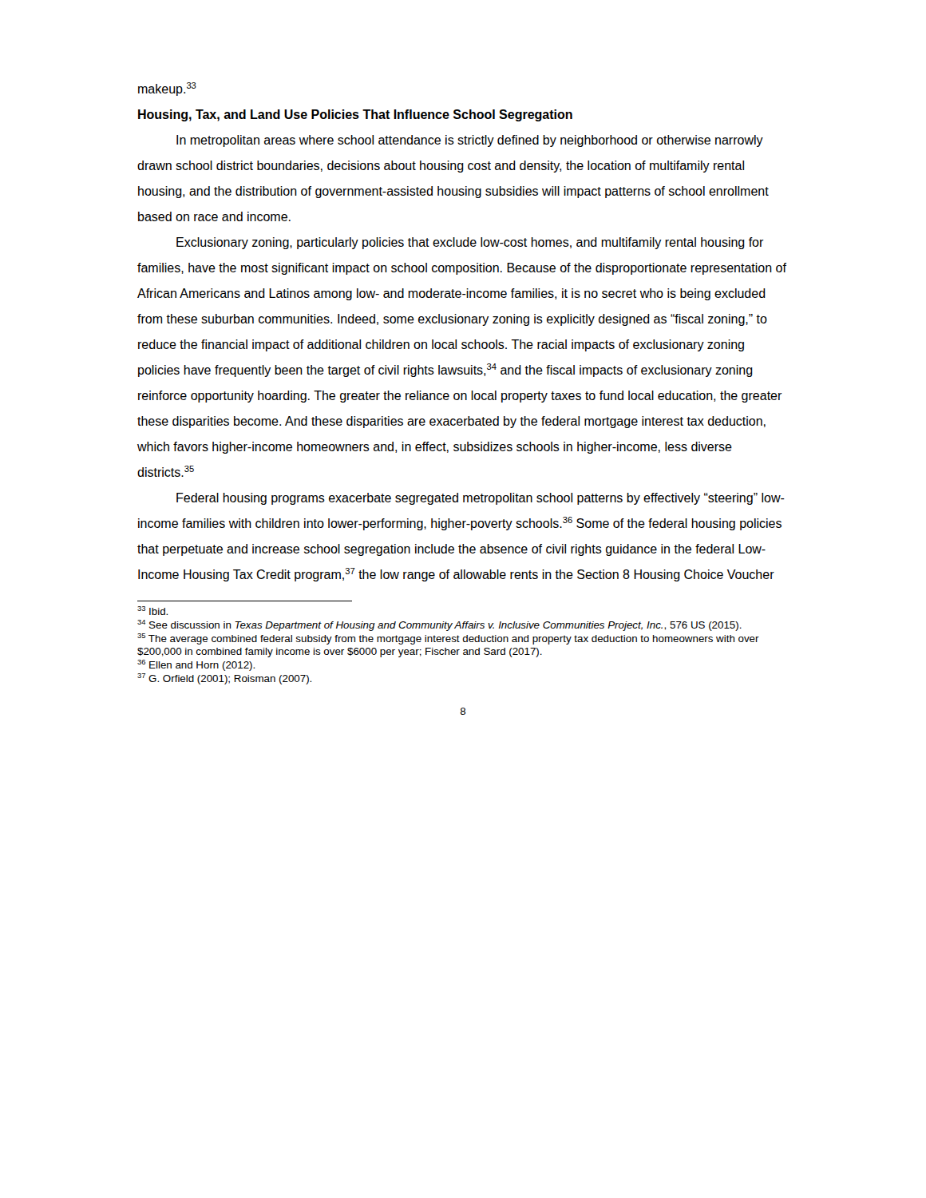makeup.33
Housing, Tax, and Land Use Policies That Influence School Segregation
In metropolitan areas where school attendance is strictly defined by neighborhood or otherwise narrowly drawn school district boundaries, decisions about housing cost and density, the location of multifamily rental housing, and the distribution of government-assisted housing subsidies will impact patterns of school enrollment based on race and income.
Exclusionary zoning, particularly policies that exclude low-cost homes, and multifamily rental housing for families, have the most significant impact on school composition. Because of the disproportionate representation of African Americans and Latinos among low- and moderate-income families, it is no secret who is being excluded from these suburban communities. Indeed, some exclusionary zoning is explicitly designed as “fiscal zoning,” to reduce the financial impact of additional children on local schools. The racial impacts of exclusionary zoning policies have frequently been the target of civil rights lawsuits,34 and the fiscal impacts of exclusionary zoning reinforce opportunity hoarding. The greater the reliance on local property taxes to fund local education, the greater these disparities become. And these disparities are exacerbated by the federal mortgage interest tax deduction, which favors higher-income homeowners and, in effect, subsidizes schools in higher-income, less diverse districts.35
Federal housing programs exacerbate segregated metropolitan school patterns by effectively “steering” low-income families with children into lower-performing, higher-poverty schools.36 Some of the federal housing policies that perpetuate and increase school segregation include the absence of civil rights guidance in the federal Low-Income Housing Tax Credit program,37 the low range of allowable rents in the Section 8 Housing Choice Voucher
33 Ibid.
34 See discussion in Texas Department of Housing and Community Affairs v. Inclusive Communities Project, Inc., 576 US (2015).
35 The average combined federal subsidy from the mortgage interest deduction and property tax deduction to homeowners with over $200,000 in combined family income is over $6000 per year; Fischer and Sard (2017).
36 Ellen and Horn (2012).
37 G. Orfield (2001); Roisman (2007).
8